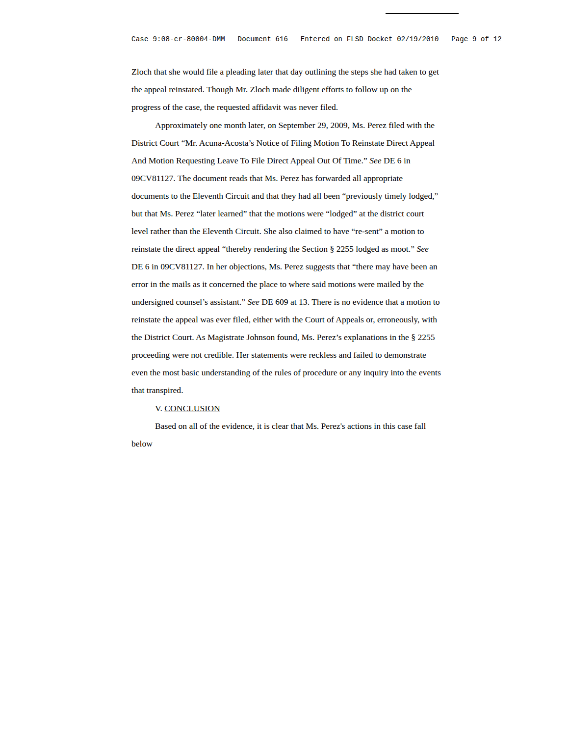Case 9:08-cr-80004-DMM Document 616 Entered on FLSD Docket 02/19/2010 Page 9 of 12
Zloch that she would file a pleading later that day outlining the steps she had taken to get the appeal reinstated. Though Mr. Zloch made diligent efforts to follow up on the progress of the case, the requested affidavit was never filed.
Approximately one month later, on September 29, 2009, Ms. Perez filed with the District Court “Mr. Acuna-Acosta’s Notice of Filing Motion To Reinstate Direct Appeal And Motion Requesting Leave To File Direct Appeal Out Of Time.” See DE 6 in 09CV81127. The document reads that Ms. Perez has forwarded all appropriate documents to the Eleventh Circuit and that they had all been “previously timely lodged,” but that Ms. Perez “later learned” that the motions were “lodged” at the district court level rather than the Eleventh Circuit. She also claimed to have “re-sent” a motion to reinstate the direct appeal “thereby rendering the Section § 2255 lodged as moot.” See DE 6 in 09CV81127. In her objections, Ms. Perez suggests that “there may have been an error in the mails as it concerned the place to where said motions were mailed by the undersigned counsel’s assistant.” See DE 609 at 13. There is no evidence that a motion to reinstate the appeal was ever filed, either with the Court of Appeals or, erroneously, with the District Court. As Magistrate Johnson found, Ms. Perez’s explanations in the § 2255 proceeding were not credible. Her statements were reckless and failed to demonstrate even the most basic understanding of the rules of procedure or any inquiry into the events that transpired.
V. CONCLUSION
Based on all of the evidence, it is clear that Ms. Perez's actions in this case fall below